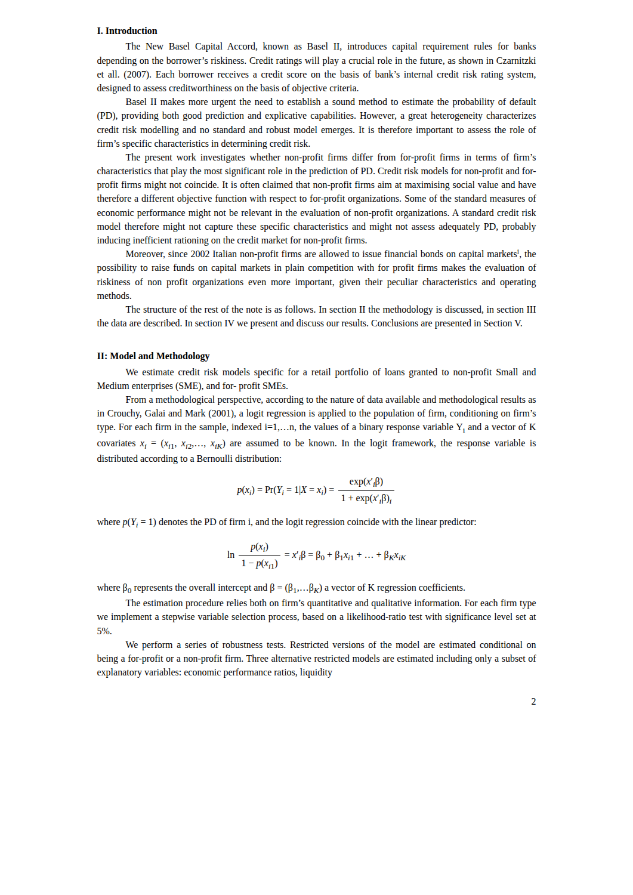I. Introduction
The New Basel Capital Accord, known as Basel II, introduces capital requirement rules for banks depending on the borrower’s riskiness. Credit ratings will play a crucial role in the future, as shown in Czarnitzki et all. (2007). Each borrower receives a credit score on the basis of bank’s internal credit risk rating system, designed to assess creditworthiness on the basis of objective criteria.
Basel II makes more urgent the need to establish a sound method to estimate the probability of default (PD), providing both good prediction and explicative capabilities. However, a great heterogeneity characterizes credit risk modelling and no standard and robust model emerges. It is therefore important to assess the role of firm’s specific characteristics in determining credit risk.
The present work investigates whether non-profit firms differ from for-profit firms in terms of firm’s characteristics that play the most significant role in the prediction of PD. Credit risk models for non-profit and for-profit firms might not coincide. It is often claimed that non-profit firms aim at maximising social value and have therefore a different objective function with respect to for-profit organizations. Some of the standard measures of economic performance might not be relevant in the evaluation of non-profit organizations. A standard credit risk model therefore might not capture these specific characteristics and might not assess adequately PD, probably inducing inefficient rationing on the credit market for non-profit firms.
Moreover, since 2002 Italian non-profit firms are allowed to issue financial bonds on capital marketsi, the possibility to raise funds on capital markets in plain competition with for profit firms makes the evaluation of riskiness of non profit organizations even more important, given their peculiar characteristics and operating methods.
The structure of the rest of the note is as follows. In section II the methodology is discussed, in section III the data are described. In section IV we present and discuss our results. Conclusions are presented in Section V.
II: Model and Methodology
We estimate credit risk models specific for a retail portfolio of loans granted to non-profit Small and Medium enterprises (SME), and for- profit SMEs.
From a methodological perspective, according to the nature of data available and methodological results as in Crouchy, Galai and Mark (2001), a logit regression is applied to the population of firm, conditioning on firm’s type. For each firm in the sample, indexed i=1,…n, the values of a binary response variable Yi and a vector of K covariates xi = (xi1, xi2,…, xiK) are assumed to be known. In the logit framework, the response variable is distributed according to a Bernoulli distribution:
p(xi) = Pr(Yi = 1|X = xi) = exp(x′iβ) 1 + exp(x′iβ)i
where p(Yi = 1) denotes the PD of firm i, and the logit regression coincide with the linear predictor:
ln p(xi) 1 − p(xi1) = x′iβ = β0 + β1xi1 + … + βKxiK
where β0 represents the overall intercept and β = (β1,…βK) a vector of K regression coefficients.
The estimation procedure relies both on firm’s quantitative and qualitative information. For each firm type we implement a stepwise variable selection process, based on a likelihood-ratio test with significance level set at 5%.
We perform a series of robustness tests. Restricted versions of the model are estimated conditional on being a for-profit or a non-profit firm. Three alternative restricted models are estimated including only a subset of explanatory variables: economic performance ratios, liquidity
2